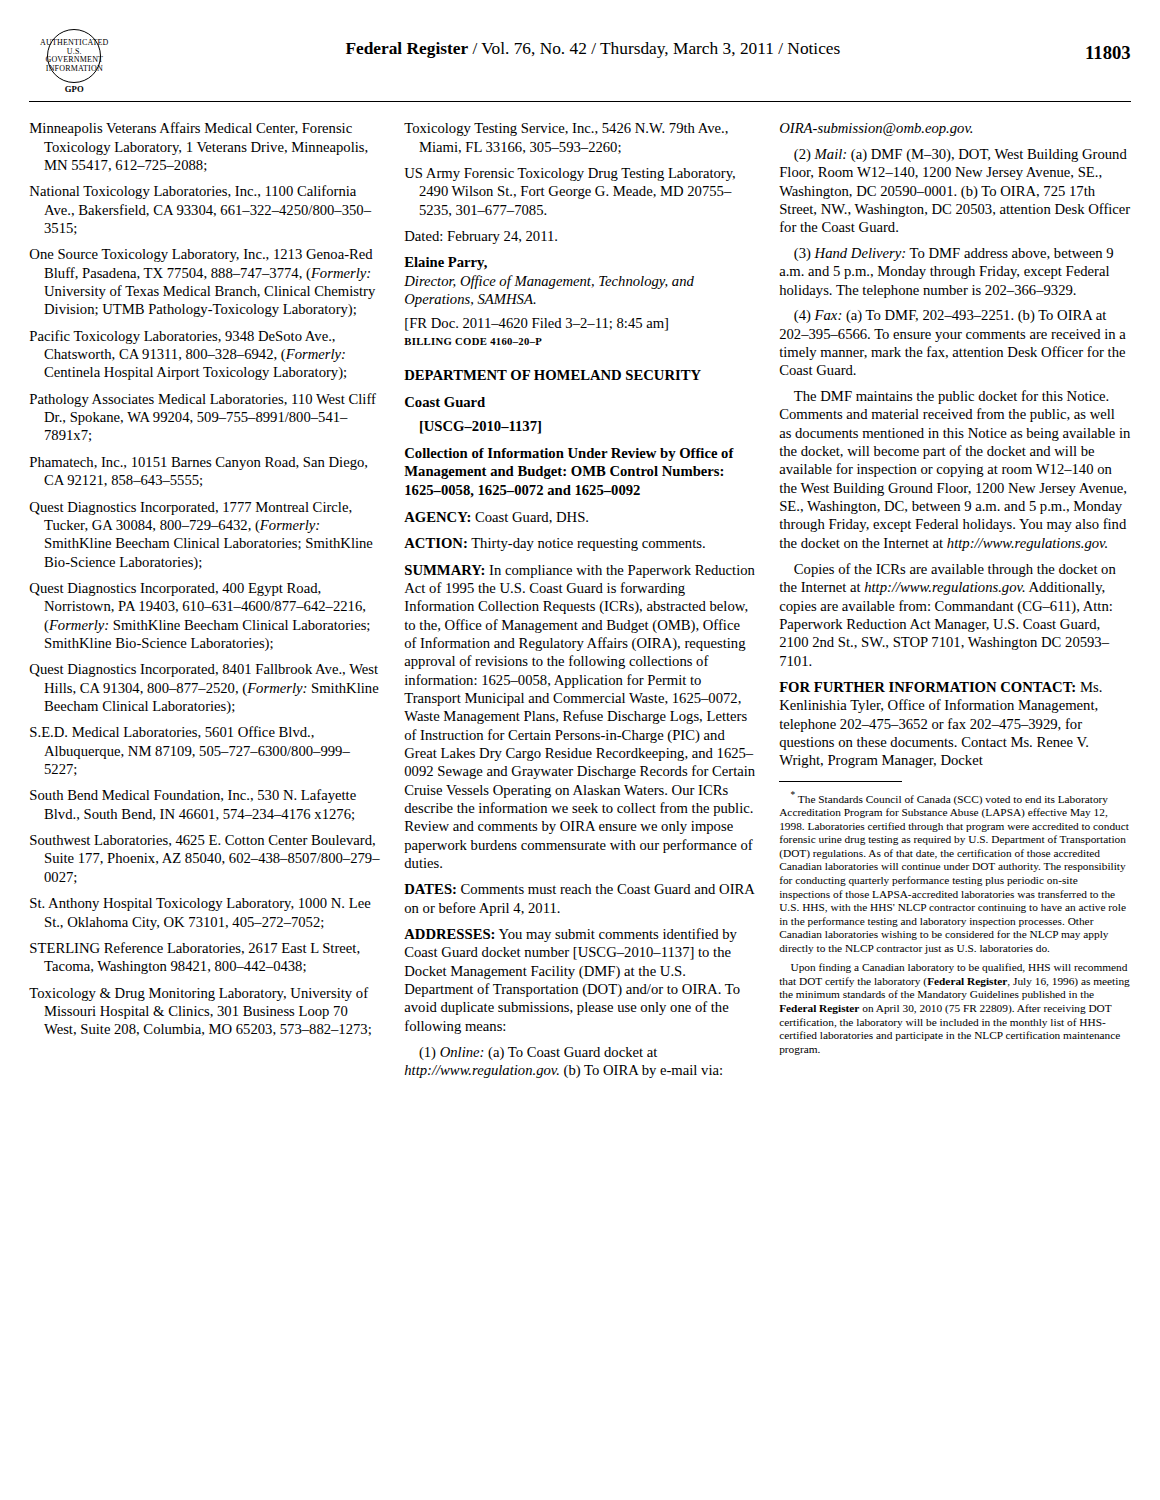AUTHENTICATED
U.S. GOVERNMENT
INFORMATION
GPO
Federal Register / Vol. 76, No. 42 / Thursday, March 3, 2011 / Notices
11803
Minneapolis Veterans Affairs Medical Center, Forensic Toxicology Laboratory, 1 Veterans Drive, Minneapolis, MN 55417, 612–725–2088;
National Toxicology Laboratories, Inc., 1100 California Ave., Bakersfield, CA 93304, 661–322–4250/800–350–3515;
One Source Toxicology Laboratory, Inc., 1213 Genoa-Red Bluff, Pasadena, TX 77504, 888–747–3774, (Formerly: University of Texas Medical Branch, Clinical Chemistry Division; UTMB Pathology-Toxicology Laboratory);
Pacific Toxicology Laboratories, 9348 DeSoto Ave., Chatsworth, CA 91311, 800–328–6942, (Formerly: Centinela Hospital Airport Toxicology Laboratory);
Pathology Associates Medical Laboratories, 110 West Cliff Dr., Spokane, WA 99204, 509–755–8991/800–541–7891x7;
Phamatech, Inc., 10151 Barnes Canyon Road, San Diego, CA 92121, 858–643–5555;
Quest Diagnostics Incorporated, 1777 Montreal Circle, Tucker, GA 30084, 800–729–6432, (Formerly: SmithKline Beecham Clinical Laboratories; SmithKline Bio-Science Laboratories);
Quest Diagnostics Incorporated, 400 Egypt Road, Norristown, PA 19403, 610–631–4600/877–642–2216, (Formerly: SmithKline Beecham Clinical Laboratories; SmithKline Bio-Science Laboratories);
Quest Diagnostics Incorporated, 8401 Fallbrook Ave., West Hills, CA 91304, 800–877–2520, (Formerly: SmithKline Beecham Clinical Laboratories);
S.E.D. Medical Laboratories, 5601 Office Blvd., Albuquerque, NM 87109, 505–727–6300/800–999–5227;
South Bend Medical Foundation, Inc., 530 N. Lafayette Blvd., South Bend, IN 46601, 574–234–4176 x1276;
Southwest Laboratories, 4625 E. Cotton Center Boulevard, Suite 177, Phoenix, AZ 85040, 602–438–8507/800–279–0027;
St. Anthony Hospital Toxicology Laboratory, 1000 N. Lee St., Oklahoma City, OK 73101, 405–272–7052;
STERLING Reference Laboratories, 2617 East L Street, Tacoma, Washington 98421, 800–442–0438;
Toxicology & Drug Monitoring Laboratory, University of Missouri Hospital & Clinics, 301 Business Loop 70 West, Suite 208, Columbia, MO 65203, 573–882–1273;
Toxicology Testing Service, Inc., 5426 N.W. 79th Ave., Miami, FL 33166, 305–593–2260;
US Army Forensic Toxicology Drug Testing Laboratory, 2490 Wilson St., Fort George G. Meade, MD 20755–5235, 301–677–7085.
Dated: February 24, 2011.
Elaine Parry,
Director, Office of Management, Technology, and Operations, SAMHSA.
[FR Doc. 2011–4620 Filed 3–2–11; 8:45 am]
BILLING CODE 4160–20–P
DEPARTMENT OF HOMELAND SECURITY
Coast Guard
[USCG–2010–1137]
Collection of Information Under Review by Office of Management and Budget: OMB Control Numbers: 1625–0058, 1625–0072 and 1625–0092
AGENCY: Coast Guard, DHS.
ACTION: Thirty-day notice requesting comments.
SUMMARY: In compliance with the Paperwork Reduction Act of 1995 the U.S. Coast Guard is forwarding Information Collection Requests (ICRs), abstracted below, to the, Office of Management and Budget (OMB), Office of Information and Regulatory Affairs (OIRA), requesting approval of revisions to the following collections of information: 1625–0058, Application for Permit to Transport Municipal and Commercial Waste, 1625–0072, Waste Management Plans, Refuse Discharge Logs, Letters of Instruction for Certain Persons-in-Charge (PIC) and Great Lakes Dry Cargo Residue Recordkeeping, and 1625–0092 Sewage and Graywater Discharge Records for Certain Cruise Vessels Operating on Alaskan Waters. Our ICRs describe the information we seek to collect from the public. Review and comments by OIRA ensure we only impose paperwork burdens commensurate with our performance of duties.
DATES: Comments must reach the Coast Guard and OIRA on or before April 4, 2011.
ADDRESSES: You may submit comments identified by Coast Guard docket number [USCG–2010–1137] to the Docket Management Facility (DMF) at the U.S. Department of Transportation (DOT) and/or to OIRA. To avoid duplicate submissions, please use only one of the following means:
(1) Online: (a) To Coast Guard docket at http://www.regulation.gov. (b) To OIRA by e-mail via: OIRA-submission@omb.eop.gov.
(2) Mail: (a) DMF (M–30), DOT, West Building Ground Floor, Room W12–140, 1200 New Jersey Avenue, SE., Washington, DC 20590–0001. (b) To OIRA, 725 17th Street, NW., Washington, DC 20503, attention Desk Officer for the Coast Guard.
(3) Hand Delivery: To DMF address above, between 9 a.m. and 5 p.m., Monday through Friday, except Federal holidays. The telephone number is 202–366–9329.
(4) Fax: (a) To DMF, 202–493–2251. (b) To OIRA at 202–395–6566. To ensure your comments are received in a timely manner, mark the fax, attention Desk Officer for the Coast Guard.
The DMF maintains the public docket for this Notice. Comments and material received from the public, as well as documents mentioned in this Notice as being available in the docket, will become part of the docket and will be available for inspection or copying at room W12–140 on the West Building Ground Floor, 1200 New Jersey Avenue, SE., Washington, DC, between 9 a.m. and 5 p.m., Monday through Friday, except Federal holidays. You may also find the docket on the Internet at http://www.regulations.gov.
Copies of the ICRs are available through the docket on the Internet at http://www.regulations.gov. Additionally, copies are available from: Commandant (CG–611), Attn: Paperwork Reduction Act Manager, U.S. Coast Guard, 2100 2nd St., SW., STOP 7101, Washington DC 20593–7101.
FOR FURTHER INFORMATION CONTACT: Ms. Kenlinishia Tyler, Office of Information Management, telephone 202–475–3652 or fax 202–475–3929, for questions on these documents. Contact Ms. Renee V. Wright, Program Manager, Docket
* The Standards Council of Canada (SCC) voted to end its Laboratory Accreditation Program for Substance Abuse (LAPSA) effective May 12, 1998. Laboratories certified through that program were accredited to conduct forensic urine drug testing as required by U.S. Department of Transportation (DOT) regulations. As of that date, the certification of those accredited Canadian laboratories will continue under DOT authority. The responsibility for conducting quarterly performance testing plus periodic on-site inspections of those LAPSA-accredited laboratories was transferred to the U.S. HHS, with the HHS' NLCP contractor continuing to have an active role in the performance testing and laboratory inspection processes. Other Canadian laboratories wishing to be considered for the NLCP may apply directly to the NLCP contractor just as U.S. laboratories do.
Upon finding a Canadian laboratory to be qualified, HHS will recommend that DOT certify the laboratory (Federal Register, July 16, 1996) as meeting the minimum standards of the Mandatory Guidelines published in the Federal Register on April 30, 2010 (75 FR 22809). After receiving DOT certification, the laboratory will be included in the monthly list of HHS-certified laboratories and participate in the NLCP certification maintenance program.